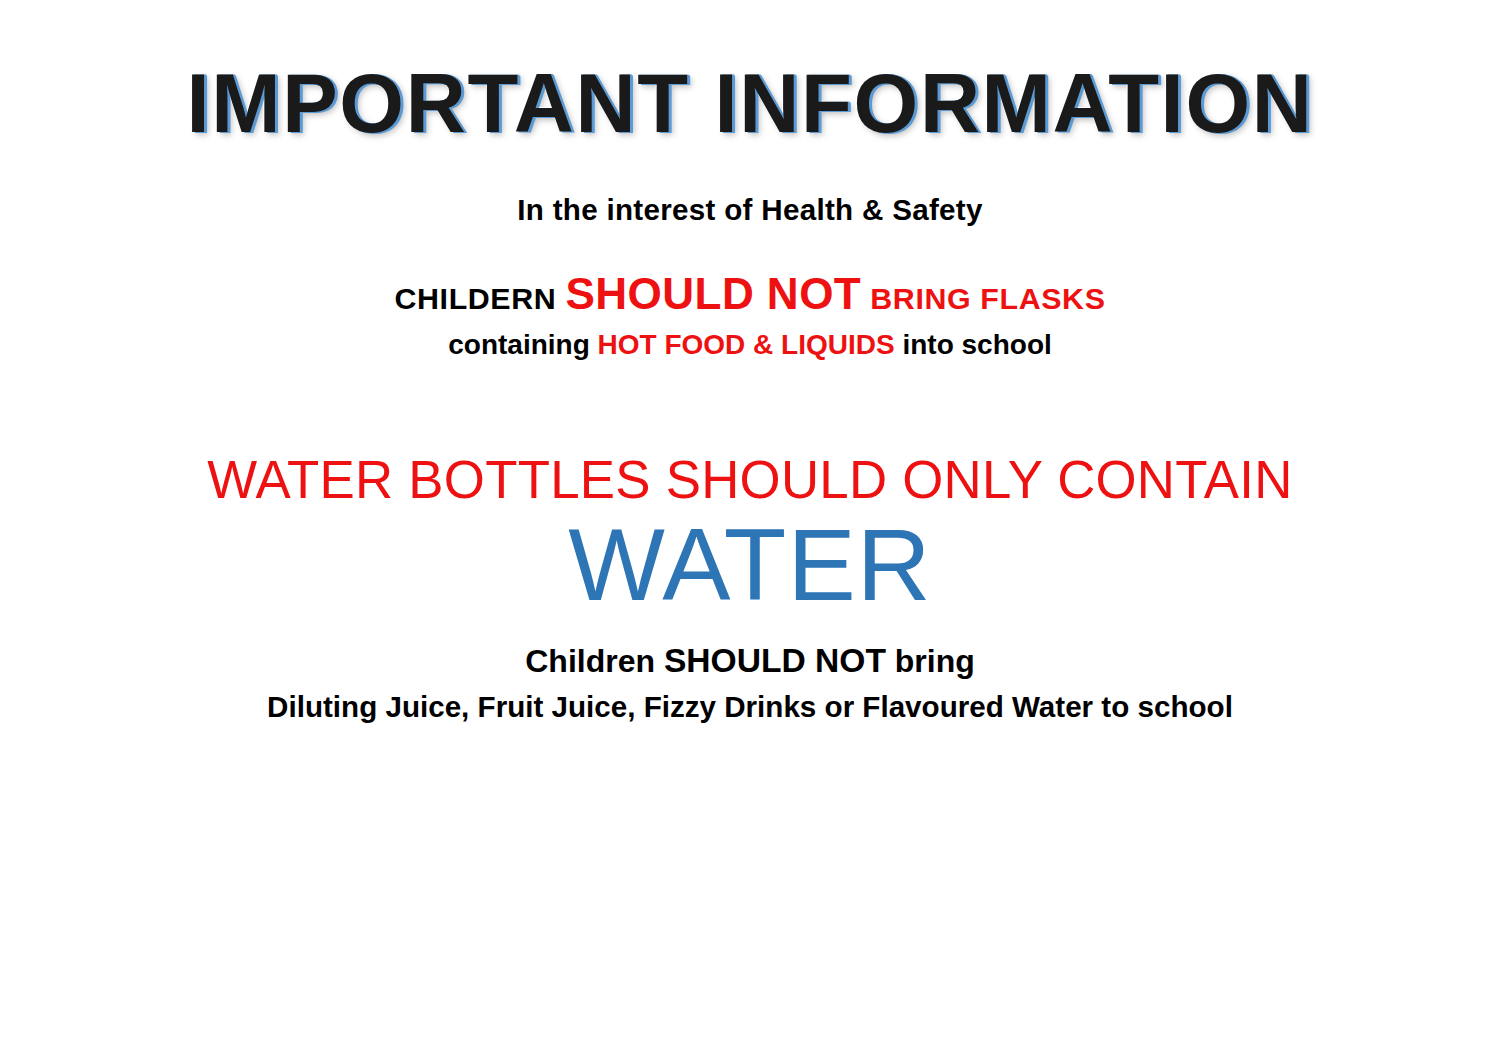IMPORTANT INFORMATION
In the interest of Health & Safety
CHILDERN SHOULD NOT BRING FLASKS
containing HOT FOOD & LIQUIDS into school
WATER BOTTLES SHOULD ONLY CONTAIN
WATER
Children SHOULD NOT bring
Diluting Juice, Fruit Juice, Fizzy Drinks or Flavoured Water to school